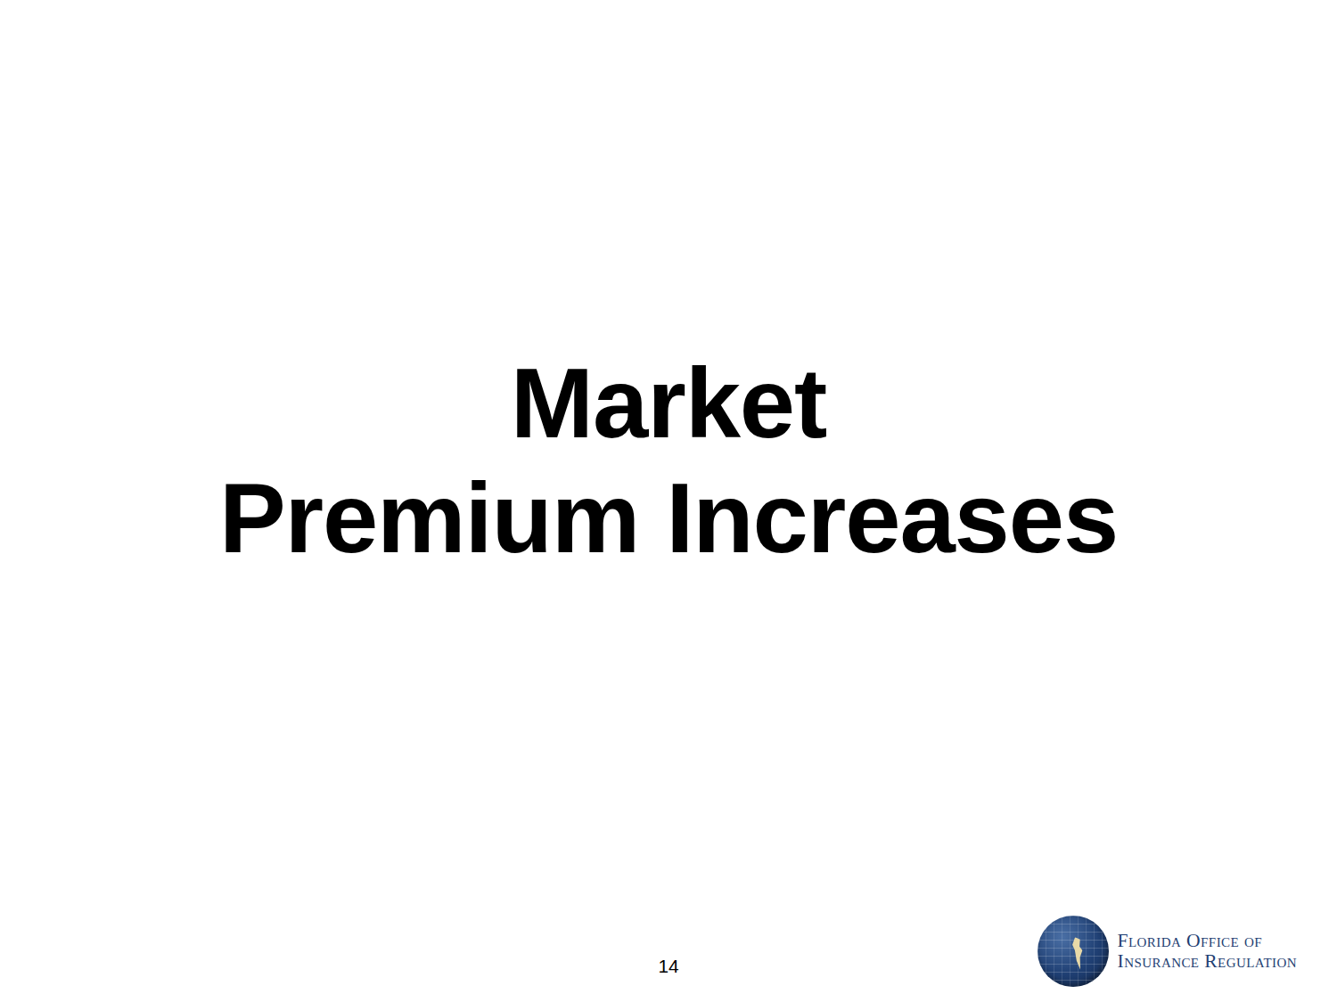Market
Premium Increases
14
Florida Office of Insurance Regulation